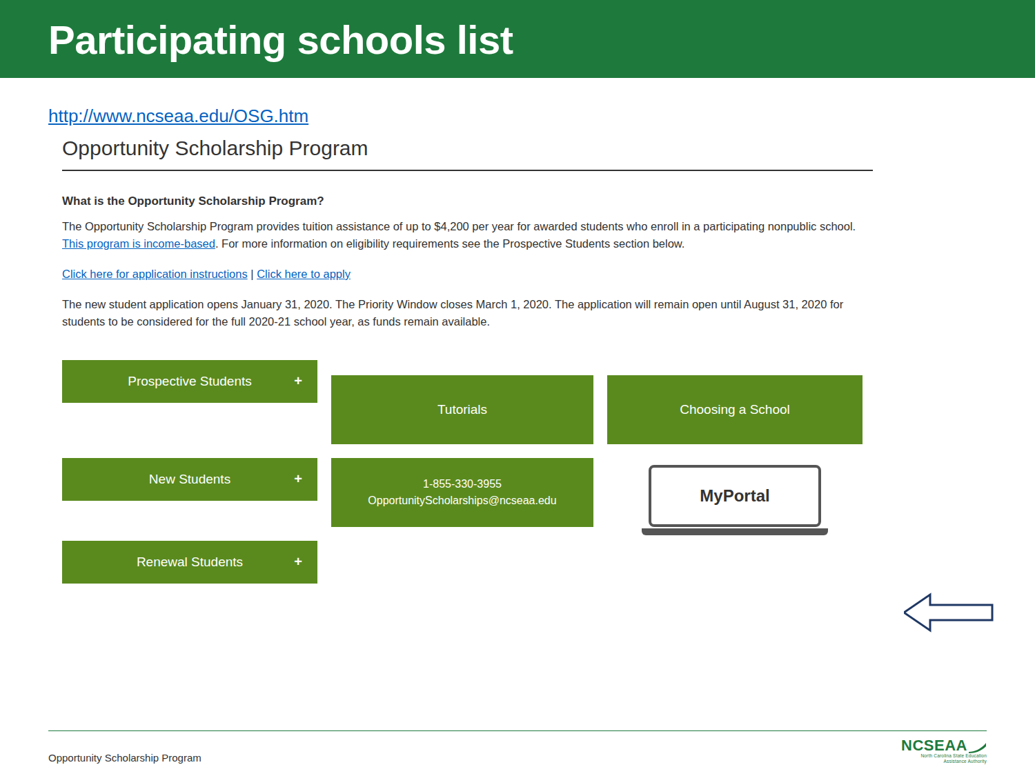Participating schools list
http://www.ncseaa.edu/OSG.htm
Opportunity Scholarship Program
What is the Opportunity Scholarship Program?
The Opportunity Scholarship Program provides tuition assistance of up to $4,200 per year for awarded students who enroll in a participating nonpublic school. This program is income-based. For more information on eligibility requirements see the Prospective Students section below.
Click here for application instructions | Click here to apply
The new student application opens January 31, 2020. The Priority Window closes March 1, 2020. The application will remain open until August 31, 2020 for students to be considered for the full 2020-21 school year, as funds remain available.
Prospective Students +
New Students +
Renewal Students +
Tutorials
1-855-330-3955 OpportunityScholarships@ncseaa.edu
Choosing a School
MyPortal
Opportunity Scholarship Program
NCSEAA
North Carolina State Education
Assistance Authority